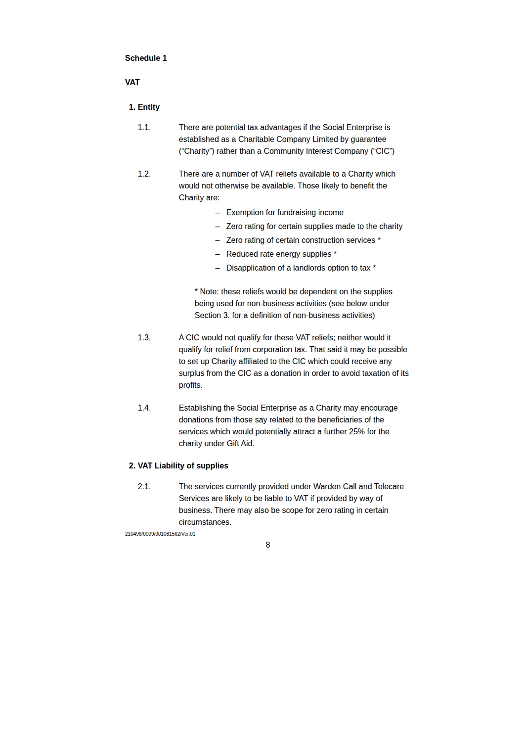Schedule 1
VAT
Entity
1.1. There are potential tax advantages if the Social Enterprise is established as a Charitable Company Limited by guarantee (“Charity”) rather than a Community Interest Company (“CIC”)
1.2. There are a number of VAT reliefs available to a Charity which would not otherwise be available. Those likely to benefit the Charity are:
Exemption for fundraising income
Zero rating for certain supplies made to the charity
Zero rating of certain construction services *
Reduced rate energy supplies *
Disapplication of a landlords option to tax *
* Note: these reliefs would be dependent on the supplies being used for non-business activities (see below under Section 3. for a definition of non-business activities)
1.3. A CIC would not qualify for these VAT reliefs; neither would it qualify for relief from corporation tax. That said it may be possible to set up Charity affiliated to the CIC which could receive any surplus from the CIC as a donation in order to avoid taxation of its profits.
1.4. Establishing the Social Enterprise as a Charity may encourage donations from those say related to the beneficiaries of the services which would potentially attract a further 25% for the charity under Gift Aid.
VAT Liability of supplies
2.1. The services currently provided under Warden Call and Telecare Services are likely to be liable to VAT if provided by way of business. There may also be scope for zero rating in certain circumstances.
210496/0009/001081562/Ver.01
8